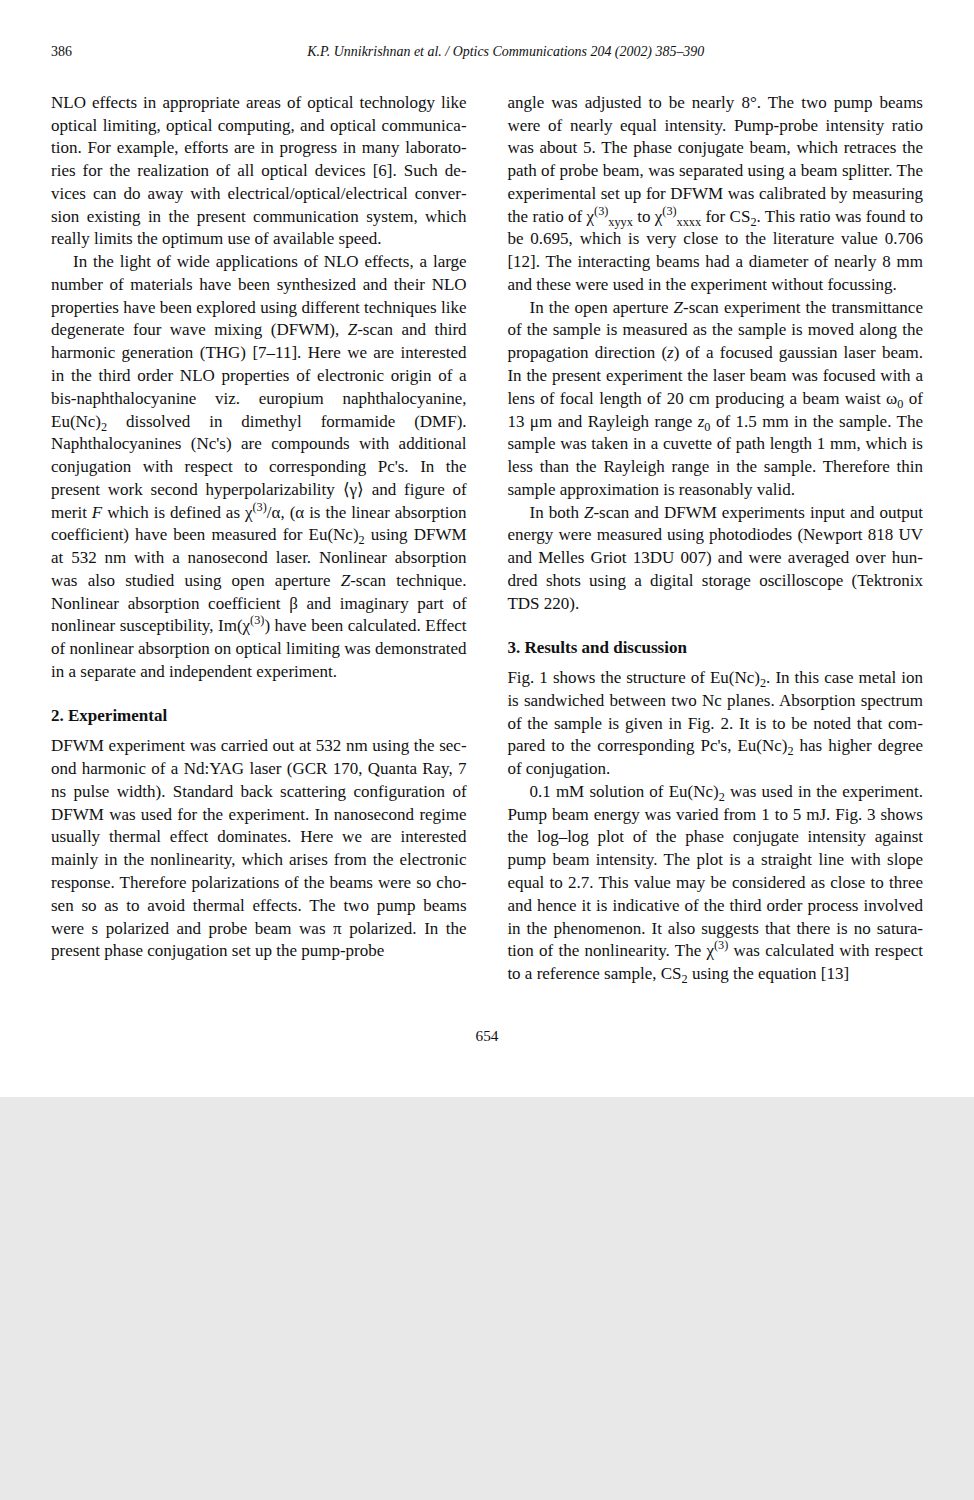386 K.P. Unnikrishnan et al. / Optics Communications 204 (2002) 385–390
NLO effects in appropriate areas of optical technology like optical limiting, optical computing, and optical communication. For example, efforts are in progress in many laboratories for the realization of all optical devices [6]. Such devices can do away with electrical/optical/electrical conversion existing in the present communication system, which really limits the optimum use of available speed.
In the light of wide applications of NLO effects, a large number of materials have been synthesized and their NLO properties have been explored using different techniques like degenerate four wave mixing (DFWM), Z-scan and third harmonic generation (THG) [7–11]. Here we are interested in the third order NLO properties of electronic origin of a bis-naphthalocyanine viz. europium naphthalocyanine, Eu(Nc)2 dissolved in dimethyl formamide (DMF). Naphthalocyanines (Nc's) are compounds with additional conjugation with respect to corresponding Pc's. In the present work second hyperpolarizability ⟨γ⟩ and figure of merit F which is defined as χ(3)/α, (α is the linear absorption coefficient) have been measured for Eu(Nc)2 using DFWM at 532 nm with a nanosecond laser. Nonlinear absorption was also studied using open aperture Z-scan technique. Nonlinear absorption coefficient β and imaginary part of nonlinear susceptibility, Im(χ(3)) have been calculated. Effect of nonlinear absorption on optical limiting was demonstrated in a separate and independent experiment.
2. Experimental
DFWM experiment was carried out at 532 nm using the second harmonic of a Nd:YAG laser (GCR 170, Quanta Ray, 7 ns pulse width). Standard back scattering configuration of DFWM was used for the experiment. In nanosecond regime usually thermal effect dominates. Here we are interested mainly in the nonlinearity, which arises from the electronic response. Therefore polarizations of the beams were so chosen so as to avoid thermal effects. The two pump beams were s polarized and probe beam was π polarized. In the present phase conjugation set up the pump-probe
angle was adjusted to be nearly 8°. The two pump beams were of nearly equal intensity. Pump-probe intensity ratio was about 5. The phase conjugate beam, which retraces the path of probe beam, was separated using a beam splitter. The experimental set up for DFWM was calibrated by measuring the ratio of χ(3)xyyx to χ(3)xxxx for CS2. This ratio was found to be 0.695, which is very close to the literature value 0.706 [12]. The interacting beams had a diameter of nearly 8 mm and these were used in the experiment without focussing.
In the open aperture Z-scan experiment the transmittance of the sample is measured as the sample is moved along the propagation direction (z) of a focused gaussian laser beam. In the present experiment the laser beam was focused with a lens of focal length of 20 cm producing a beam waist ω0 of 13 μm and Rayleigh range z0 of 1.5 mm in the sample. The sample was taken in a cuvette of path length 1 mm, which is less than the Rayleigh range in the sample. Therefore thin sample approximation is reasonably valid.
In both Z-scan and DFWM experiments input and output energy were measured using photodiodes (Newport 818 UV and Melles Griot 13DU 007) and were averaged over hundred shots using a digital storage oscilloscope (Tektronix TDS 220).
3. Results and discussion
Fig. 1 shows the structure of Eu(Nc)2. In this case metal ion is sandwiched between two Nc planes. Absorption spectrum of the sample is given in Fig. 2. It is to be noted that compared to the corresponding Pc's, Eu(Nc)2 has higher degree of conjugation.
0.1 mM solution of Eu(Nc)2 was used in the experiment. Pump beam energy was varied from 1 to 5 mJ. Fig. 3 shows the log–log plot of the phase conjugate intensity against pump beam intensity. The plot is a straight line with slope equal to 2.7. This value may be considered as close to three and hence it is indicative of the third order process involved in the phenomenon. It also suggests that there is no saturation of the nonlinearity. The χ(3) was calculated with respect to a reference sample, CS2 using the equation [13]
654